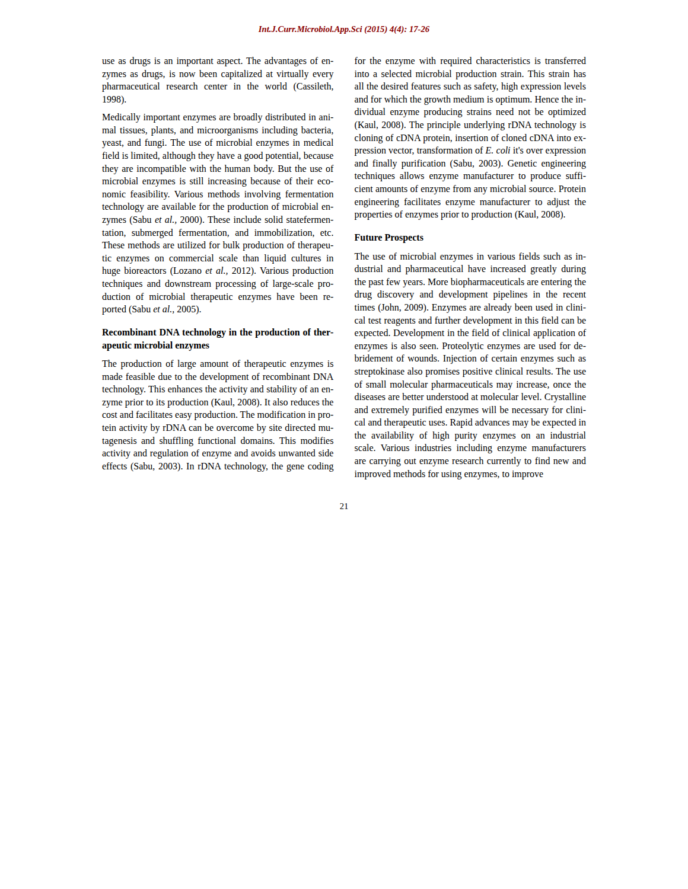Int.J.Curr.Microbiol.App.Sci (2015) 4(4): 17-26
use as drugs is an important aspect. The advantages of enzymes as drugs, is now been capitalized at virtually every pharmaceutical research center in the world (Cassileth, 1998).
Medically important enzymes are broadly distributed in animal tissues, plants, and microorganisms including bacteria, yeast, and fungi. The use of microbial enzymes in medical field is limited, although they have a good potential, because they are incompatible with the human body. But the use of microbial enzymes is still increasing because of their economic feasibility. Various methods involving fermentation technology are available for the production of microbial enzymes (Sabu et al., 2000). These include solid statefermentation, submerged fermentation, and immobilization, etc. These methods are utilized for bulk production of therapeutic enzymes on commercial scale than liquid cultures in huge bioreactors (Lozano et al., 2012). Various production techniques and downstream processing of large-scale production of microbial therapeutic enzymes have been reported (Sabu et al., 2005).
Recombinant DNA technology in the production of therapeutic microbial enzymes
The production of large amount of therapeutic enzymes is made feasible due to the development of recombinant DNA technology. This enhances the activity and stability of an enzyme prior to its production (Kaul, 2008). It also reduces the cost and facilitates easy production. The modification in protein activity by rDNA can be overcome by site directed mutagenesis and shuffling functional domains. This modifies activity and regulation of enzyme and avoids unwanted side effects (Sabu, 2003). In rDNA technology, the gene coding for the enzyme with required characteristics is transferred into a selected microbial production strain. This strain has all the desired features such as safety, high expression levels and for which the growth medium is optimum. Hence the individual enzyme producing strains need not be optimized (Kaul, 2008). The principle underlying rDNA technology is cloning of cDNA protein, insertion of cloned cDNA into expression vector, transformation of E. coli it's over expression and finally purification (Sabu, 2003). Genetic engineering techniques allows enzyme manufacturer to produce sufficient amounts of enzyme from any microbial source. Protein engineering facilitates enzyme manufacturer to adjust the properties of enzymes prior to production (Kaul, 2008).
Future Prospects
The use of microbial enzymes in various fields such as industrial and pharmaceutical have increased greatly during the past few years. More biopharmaceuticals are entering the drug discovery and development pipelines in the recent times (John, 2009). Enzymes are already been used in clinical test reagents and further development in this field can be expected. Development in the field of clinical application of enzymes is also seen. Proteolytic enzymes are used for debridement of wounds. Injection of certain enzymes such as streptokinase also promises positive clinical results. The use of small molecular pharmaceuticals may increase, once the diseases are better understood at molecular level. Crystalline and extremely purified enzymes will be necessary for clinical and therapeutic uses. Rapid advances may be expected in the availability of high purity enzymes on an industrial scale. Various industries including enzyme manufacturers are carrying out enzyme research currently to find new and improved methods for using enzymes, to improve
21